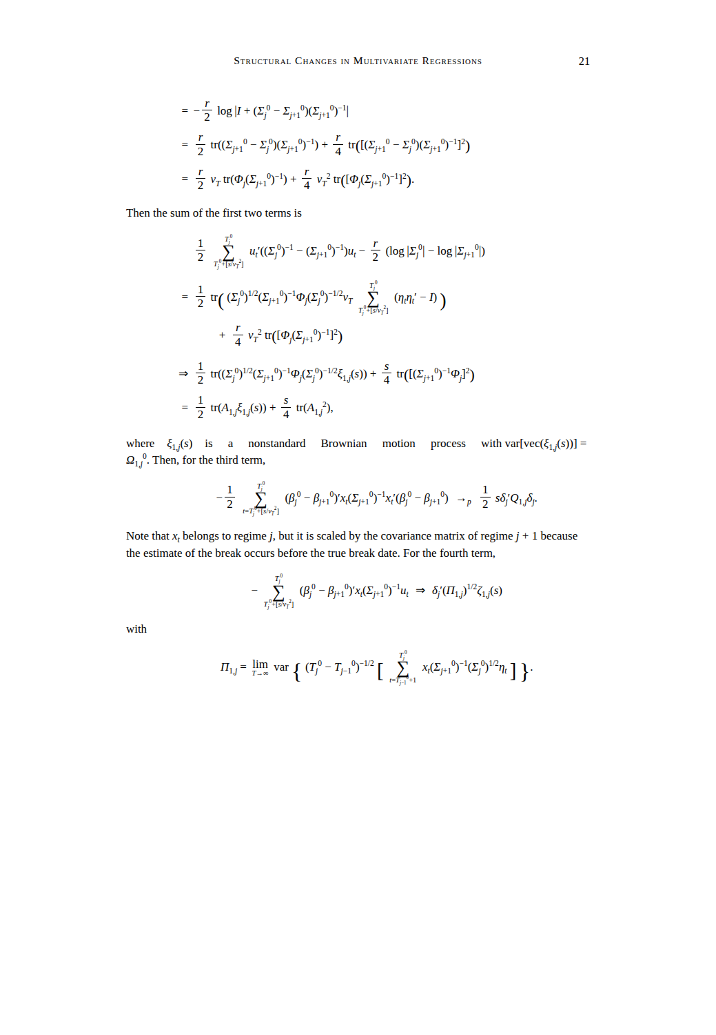Structural Changes in Multivariate Regressions 21
= −r 2 log |I + (Σj0 − Σj+10)(Σj+10)−1|
= r 2 tr((Σj+10 − Σj0)(Σj+10)−1) + r 4 tr([(Σj+10 − Σj0)(Σj+10)−1]2)
= r 2 vT tr(Φj(Σj+10)−1) + r 4 vT2 tr([Φj(Σj+10)−1]2).
Then the sum of the first two terms is
12 Tj0 ∑ Tj0+[s/vT2] ut′((Σj0)−1 − (Σj+10)−1)ut − r 2 (log |Σj0| − log |Σj+10|)
= 12 tr( (Σj0)1/2(Σj+10)−1Φj(Σj0)−1/2vT Tj0 ∑ Tj0+[s/vT2] (ηtηt′ − I) )
+ r 4 vT2 tr([Φj(Σj+10)−1]2)
⇒ 12 tr((Σj0)1/2(Σj+10)−1Φj(Σj0)−1/2ξ1,j(s)) + s 4 tr([(Σj+10)−1Φj]2)
= 12 tr(A1,jξ1,j(s)) + s 4 tr(A1,j2),
where ξ1,j(s) is a nonstandard Brownian motion process with var[vec(ξ1,j(s))] = Ω1,j0. Then, for the third term,
−12 Tj0 ∑ t=Tj0+[s/vT2] (βj0 − βj+10)′xt(Σj+10)−1xt′(βj0 − βj+10) →p 12 sδj′Q1,jδj.
Note that xt belongs to regime j, but it is scaled by the covariance matrix of regime j + 1 because the estimate of the break occurs before the true break date. For the fourth term,
− Tj0 ∑ Tj0+[s/vT2] (βj0 − βj+10)′xt(Σj+10)−1ut ⇒ δj′(Π1,j)1/2ζ1,j(s)
with
Π1,j = lim T→∞ var { (Tj0 − Tj−10)−1/2 [ Tj0 ∑ t=Tj−10+1 xt(Σj+10)−1(Σj0)1/2ηt ] }.